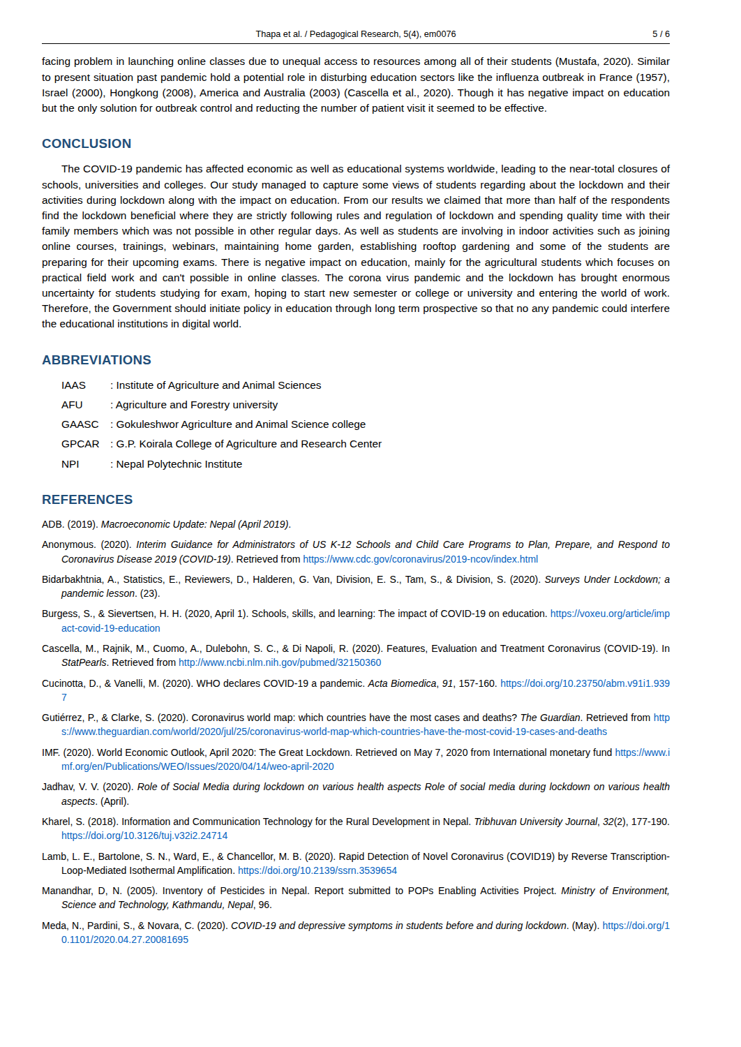Thapa et al. / Pedagogical Research, 5(4), em0076 5 / 6
facing problem in launching online classes due to unequal access to resources among all of their students (Mustafa, 2020). Similar to present situation past pandemic hold a potential role in disturbing education sectors like the influenza outbreak in France (1957), Israel (2000), Hongkong (2008), America and Australia (2003) (Cascella et al., 2020). Though it has negative impact on education but the only solution for outbreak control and reducting the number of patient visit it seemed to be effective.
CONCLUSION
The COVID-19 pandemic has affected economic as well as educational systems worldwide, leading to the near-total closures of schools, universities and colleges. Our study managed to capture some views of students regarding about the lockdown and their activities during lockdown along with the impact on education. From our results we claimed that more than half of the respondents find the lockdown beneficial where they are strictly following rules and regulation of lockdown and spending quality time with their family members which was not possible in other regular days. As well as students are involving in indoor activities such as joining online courses, trainings, webinars, maintaining home garden, establishing rooftop gardening and some of the students are preparing for their upcoming exams. There is negative impact on education, mainly for the agricultural students which focuses on practical field work and can't possible in online classes. The corona virus pandemic and the lockdown has brought enormous uncertainty for students studying for exam, hoping to start new semester or college or university and entering the world of work. Therefore, the Government should initiate policy in education through long term prospective so that no any pandemic could interfere the educational institutions in digital world.
ABBREVIATIONS
IAAS
Institute of Agriculture and Animal Sciences
AFU
Agriculture and Forestry university
GAASC
Gokuleshwor Agriculture and Animal Science college
GPCAR
G.P. Koirala College of Agriculture and Research Center
NPI
Nepal Polytechnic Institute
REFERENCES
ADB. (2019). Macroeconomic Update: Nepal (April 2019).
Anonymous. (2020). Interim Guidance for Administrators of US K-12 Schools and Child Care Programs to Plan, Prepare, and Respond to Coronavirus Disease 2019 (COVID-19). Retrieved from https://www.cdc.gov/coronavirus/2019-ncov/index.html
Bidarbakhtnia, A., Statistics, E., Reviewers, D., Halderen, G. Van, Division, E. S., Tam, S., & Division, S. (2020). Surveys Under Lockdown; a pandemic lesson. (23).
Burgess, S., & Sievertsen, H. H. (2020, April 1). Schools, skills, and learning: The impact of COVID-19 on education. https://voxeu.org/article/impact-covid-19-education
Cascella, M., Rajnik, M., Cuomo, A., Dulebohn, S. C., & Di Napoli, R. (2020). Features, Evaluation and Treatment Coronavirus (COVID-19). In StatPearls. Retrieved from http://www.ncbi.nlm.nih.gov/pubmed/32150360
Cucinotta, D., & Vanelli, M. (2020). WHO declares COVID-19 a pandemic. Acta Biomedica, 91, 157-160. https://doi.org/10.23750/abm.v91i1.9397
Gutiérrez, P., & Clarke, S. (2020). Coronavirus world map: which countries have the most cases and deaths? The Guardian. Retrieved from https://www.theguardian.com/world/2020/jul/25/coronavirus-world-map-which-countries-have-the-most-covid-19-cases-and-deaths
IMF. (2020). World Economic Outlook, April 2020: The Great Lockdown. Retrieved on May 7, 2020 from International monetary fund https://www.imf.org/en/Publications/WEO/Issues/2020/04/14/weo-april-2020
Jadhav, V. V. (2020). Role of Social Media during lockdown on various health aspects Role of social media during lockdown on various health aspects. (April).
Kharel, S. (2018). Information and Communication Technology for the Rural Development in Nepal. Tribhuvan University Journal, 32(2), 177-190. https://doi.org/10.3126/tuj.v32i2.24714
Lamb, L. E., Bartolone, S. N., Ward, E., & Chancellor, M. B. (2020). Rapid Detection of Novel Coronavirus (COVID19) by Reverse Transcription-Loop-Mediated Isothermal Amplification. https://doi.org/10.2139/ssrn.3539654
Manandhar, D, N. (2005). Inventory of Pesticides in Nepal. Report submitted to POPs Enabling Activities Project. Ministry of Environment, Science and Technology, Kathmandu, Nepal, 96.
Meda, N., Pardini, S., & Novara, C. (2020). COVID-19 and depressive symptoms in students before and during lockdown. (May). https://doi.org/10.1101/2020.04.27.20081695